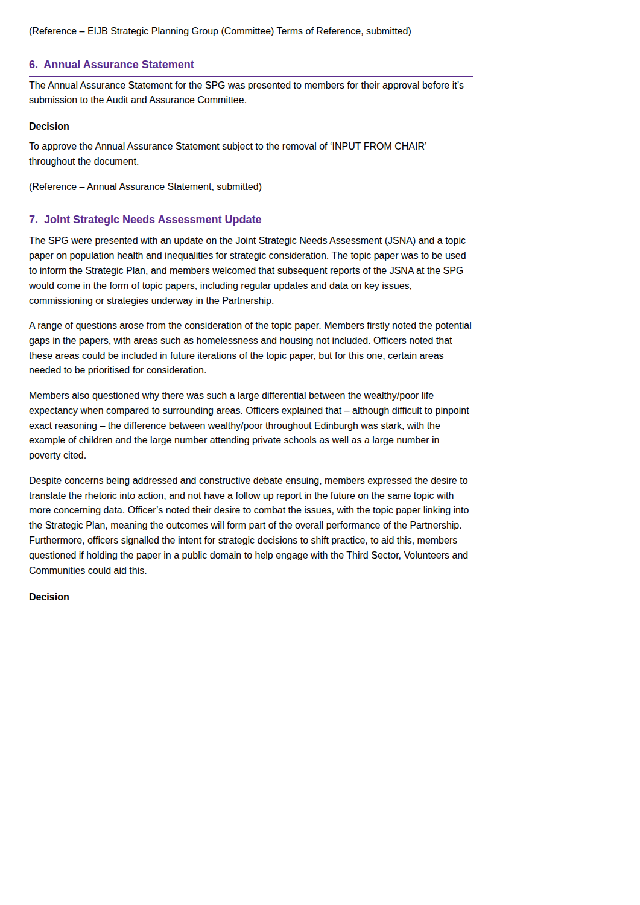(Reference – EIJB Strategic Planning Group (Committee) Terms of Reference, submitted)
6. Annual Assurance Statement
The Annual Assurance Statement for the SPG was presented to members for their approval before it’s submission to the Audit and Assurance Committee.
Decision
To approve the Annual Assurance Statement subject to the removal of ‘INPUT FROM CHAIR’ throughout the document.
(Reference – Annual Assurance Statement, submitted)
7. Joint Strategic Needs Assessment Update
The SPG were presented with an update on the Joint Strategic Needs Assessment (JSNA) and a topic paper on population health and inequalities for strategic consideration. The topic paper was to be used to inform the Strategic Plan, and members welcomed that subsequent reports of the JSNA at the SPG would come in the form of topic papers, including regular updates and data on key issues, commissioning or strategies underway in the Partnership.
A range of questions arose from the consideration of the topic paper. Members firstly noted the potential gaps in the papers, with areas such as homelessness and housing not included. Officers noted that these areas could be included in future iterations of the topic paper, but for this one, certain areas needed to be prioritised for consideration.
Members also questioned why there was such a large differential between the wealthy/poor life expectancy when compared to surrounding areas. Officers explained that – although difficult to pinpoint exact reasoning – the difference between wealthy/poor throughout Edinburgh was stark, with the example of children and the large number attending private schools as well as a large number in poverty cited.
Despite concerns being addressed and constructive debate ensuing, members expressed the desire to translate the rhetoric into action, and not have a follow up report in the future on the same topic with more concerning data. Officer’s noted their desire to combat the issues, with the topic paper linking into the Strategic Plan, meaning the outcomes will form part of the overall performance of the Partnership. Furthermore, officers signalled the intent for strategic decisions to shift practice, to aid this, members questioned if holding the paper in a public domain to help engage with the Third Sector, Volunteers and Communities could aid this.
Decision